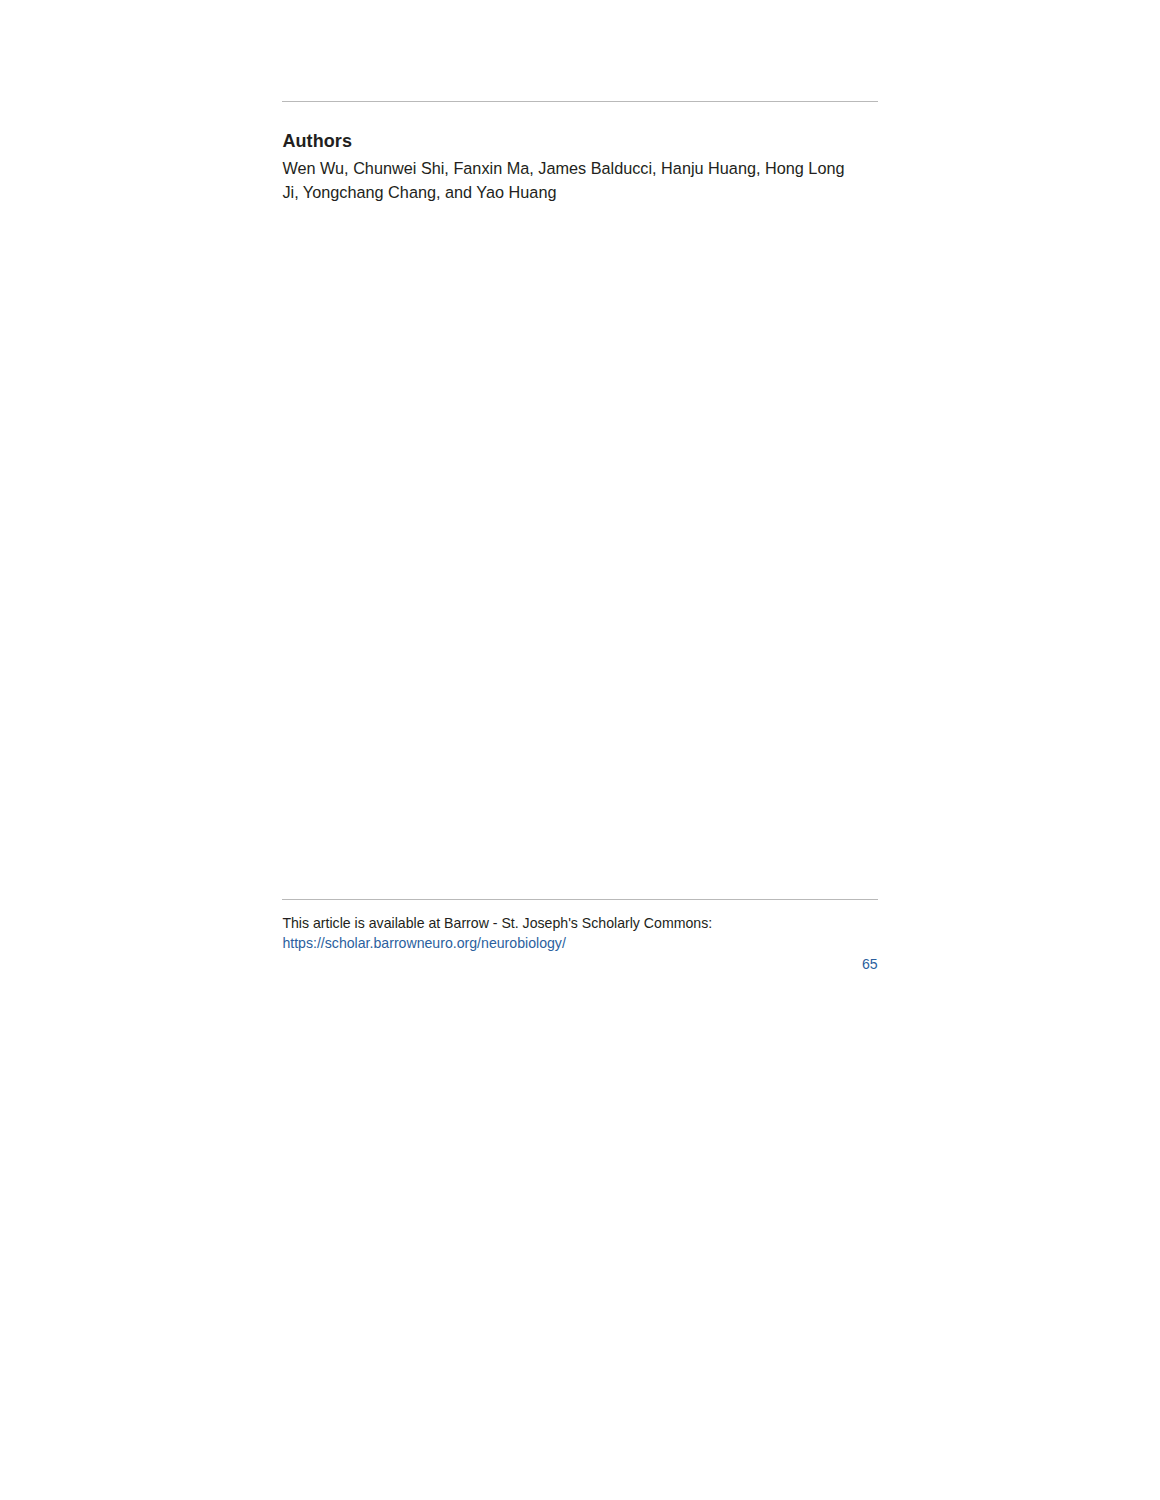Authors
Wen Wu, Chunwei Shi, Fanxin Ma, James Balducci, Hanju Huang, Hong Long Ji, Yongchang Chang, and Yao Huang
This article is available at Barrow - St. Joseph's Scholarly Commons: https://scholar.barrowneuro.org/neurobiology/65